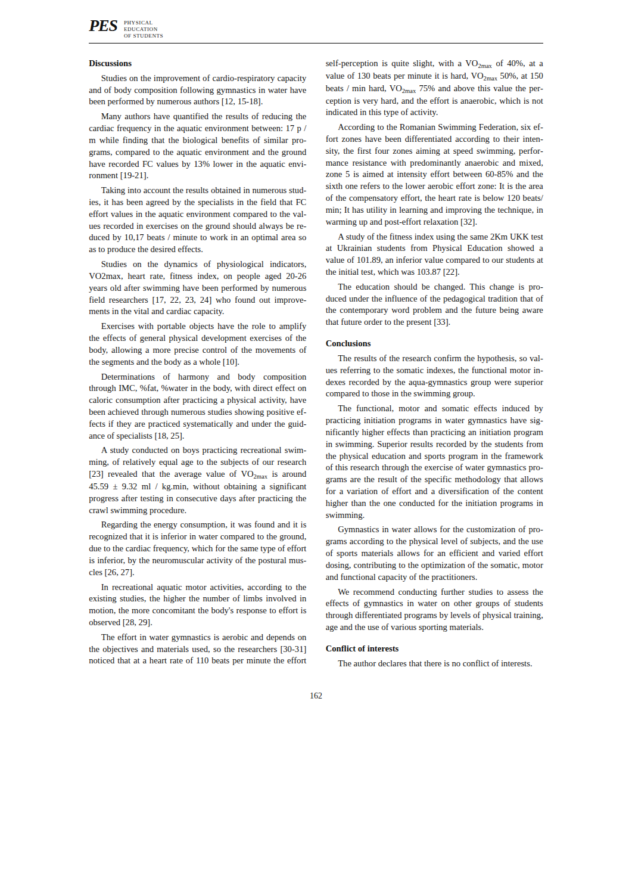PES
Physical
Education
of Students
Discussions
Studies on the improvement of cardio-respiratory capacity and of body composition following gymnastics in water have been performed by numerous authors [12, 15-18].
Many authors have quantified the results of reducing the cardiac frequency in the aquatic environment between: 17 p / m while finding that the biological benefits of similar programs, compared to the aquatic environment and the ground have recorded FC values by 13% lower in the aquatic environment [19-21].
Taking into account the results obtained in numerous studies, it has been agreed by the specialists in the field that FC effort values in the aquatic environment compared to the values recorded in exercises on the ground should always be reduced by 10,17 beats / minute to work in an optimal area so as to produce the desired effects.
Studies on the dynamics of physiological indicators, VO2max, heart rate, fitness index, on people aged 20-26 years old after swimming have been performed by numerous field researchers [17, 22, 23, 24] who found out improvements in the vital and cardiac capacity.
Exercises with portable objects have the role to amplify the effects of general physical development exercises of the body, allowing a more precise control of the movements of the segments and the body as a whole [10].
Determinations of harmony and body composition through IMC, %fat, %water in the body, with direct effect on caloric consumption after practicing a physical activity, have been achieved through numerous studies showing positive effects if they are practiced systematically and under the guidance of specialists [18, 25].
A study conducted on boys practicing recreational swimming, of relatively equal age to the subjects of our research [23] revealed that the average value of VO2max is around 45.59 ± 9.32 ml / kg.min, without obtaining a significant progress after testing in consecutive days after practicing the crawl swimming procedure.
Regarding the energy consumption, it was found and it is recognized that it is inferior in water compared to the ground, due to the cardiac frequency, which for the same type of effort is inferior, by the neuromuscular activity of the postural muscles [26, 27].
In recreational aquatic motor activities, according to the existing studies, the higher the number of limbs involved in motion, the more concomitant the body's response to effort is observed [28, 29].
The effort in water gymnastics is aerobic and depends on the objectives and materials used, so the researchers [30-31] noticed that at a heart rate of 110 beats per minute the effort self-perception is quite slight, with a VO2max of 40%, at a value of 130 beats per minute it is hard, VO2max 50%, at 150 beats / min hard, VO2max 75% and above this value the perception is very hard, and the effort is anaerobic, which is not indicated in this type of activity.
According to the Romanian Swimming Federation, six effort zones have been differentiated according to their intensity, the first four zones aiming at speed swimming, performance resistance with predominantly anaerobic and mixed, zone 5 is aimed at intensity effort between 60-85% and the sixth one refers to the lower aerobic effort zone: It is the area of the compensatory effort, the heart rate is below 120 beats/ min; It has utility in learning and improving the technique, in warming up and post-effort relaxation [32].
A study of the fitness index using the same 2Km UKK test at Ukrainian students from Physical Education showed a value of 101.89, an inferior value compared to our students at the initial test, which was 103.87 [22].
The education should be changed. This change is produced under the influence of the pedagogical tradition that of the contemporary word problem and the future being aware that future order to the present [33].
Conclusions
The results of the research confirm the hypothesis, so values referring to the somatic indexes, the functional motor indexes recorded by the aqua-gymnastics group were superior compared to those in the swimming group.
The functional, motor and somatic effects induced by practicing initiation programs in water gymnastics have significantly higher effects than practicing an initiation program in swimming. Superior results recorded by the students from the physical education and sports program in the framework of this research through the exercise of water gymnastics programs are the result of the specific methodology that allows for a variation of effort and a diversification of the content higher than the one conducted for the initiation programs in swimming.
Gymnastics in water allows for the customization of programs according to the physical level of subjects, and the use of sports materials allows for an efficient and varied effort dosing, contributing to the optimization of the somatic, motor and functional capacity of the practitioners.
We recommend conducting further studies to assess the effects of gymnastics in water on other groups of students through differentiated programs by levels of physical training, age and the use of various sporting materials.
Conflict of interests
The author declares that there is no conflict of interests.
162